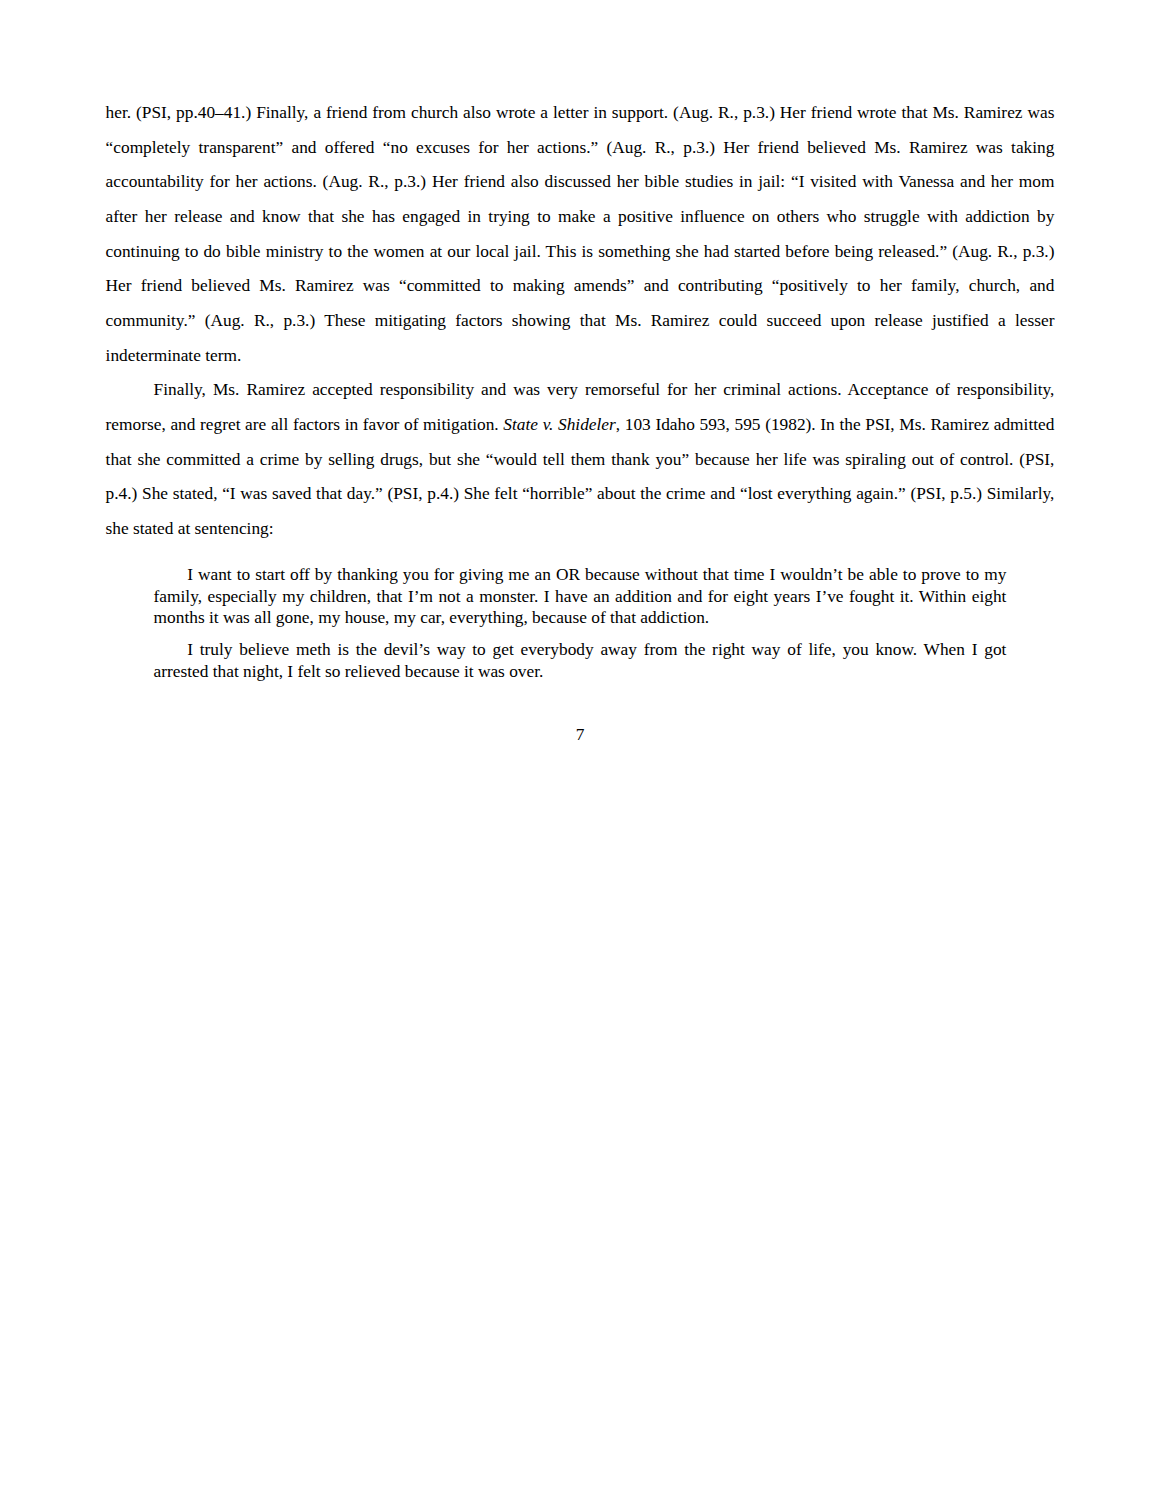her. (PSI, pp.40–41.) Finally, a friend from church also wrote a letter in support. (Aug. R., p.3.) Her friend wrote that Ms. Ramirez was “completely transparent” and offered “no excuses for her actions.” (Aug. R., p.3.) Her friend believed Ms. Ramirez was taking accountability for her actions. (Aug. R., p.3.) Her friend also discussed her bible studies in jail: “I visited with Vanessa and her mom after her release and know that she has engaged in trying to make a positive influence on others who struggle with addiction by continuing to do bible ministry to the women at our local jail. This is something she had started before being released.” (Aug. R., p.3.) Her friend believed Ms. Ramirez was “committed to making amends” and contributing “positively to her family, church, and community.” (Aug. R., p.3.) These mitigating factors showing that Ms. Ramirez could succeed upon release justified a lesser indeterminate term.
Finally, Ms. Ramirez accepted responsibility and was very remorseful for her criminal actions. Acceptance of responsibility, remorse, and regret are all factors in favor of mitigation. State v. Shideler, 103 Idaho 593, 595 (1982). In the PSI, Ms. Ramirez admitted that she committed a crime by selling drugs, but she “would tell them thank you” because her life was spiraling out of control. (PSI, p.4.) She stated, “I was saved that day.” (PSI, p.4.) She felt “horrible” about the crime and “lost everything again.” (PSI, p.5.) Similarly, she stated at sentencing:
I want to start off by thanking you for giving me an OR because without that time I wouldn’t be able to prove to my family, especially my children, that I’m not a monster. I have an addition and for eight years I’ve fought it. Within eight months it was all gone, my house, my car, everything, because of that addiction.
I truly believe meth is the devil’s way to get everybody away from the right way of life, you know. When I got arrested that night, I felt so relieved because it was over.
7